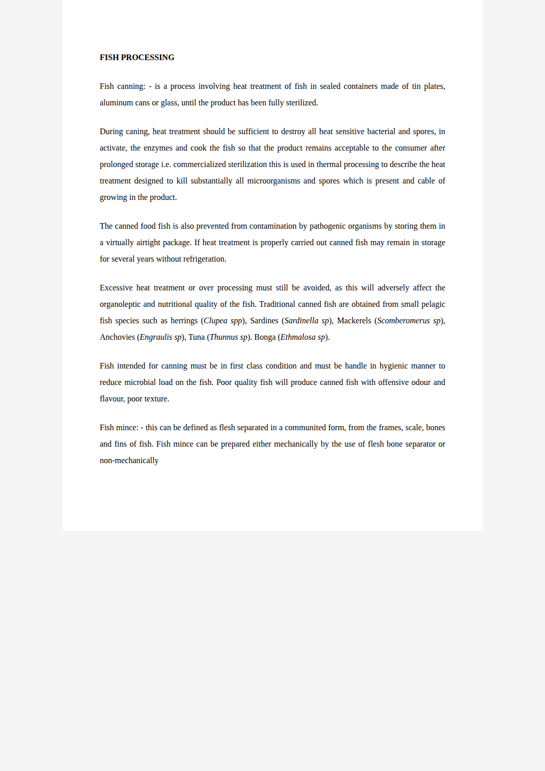Fish Processing
Fish canning: - is a process involving heat treatment of fish in sealed containers made of tin plates, aluminum cans or glass, until the product has been fully sterilized.
During caning, heat treatment should be sufficient to destroy all heat sensitive bacterial and spores, in activate, the enzymes and cook the fish so that the product remains acceptable to the consumer after prolonged storage i.e. commercialized sterilization this is used in thermal processing to describe the heat treatment designed to kill substantially all microorganisms and spores which is present and cable of growing in the product.
The canned food fish is also prevented from contamination by pathogenic organisms by storing them in a virtually airtight package. If heat treatment is properly carried out canned fish may remain in storage for several years without refrigeration.
Excessive heat treatment or over processing must still be avoided, as this will adversely affect the organoleptic and nutritional quality of the fish. Traditional canned fish are obtained from small pelagic fish species such as herrings (Clupea spp), Sardines (Sardinella sp), Mackerels (Scomberomerus sp), Anchovies (Engraulis sp), Tuna (Thunnus sp). Bonga (Ethmalosa sp).
Fish intended for canning must be in first class condition and must be handle in hygienic manner to reduce microbial load on the fish. Poor quality fish will produce canned fish with offensive odour and flavour, poor texture.
Fish mince: - this can be defined as flesh separated in a communited form, from the frames, scale, bones and fins of fish. Fish mince can be prepared either mechanically by the use of flesh bone separator or non-mechanically